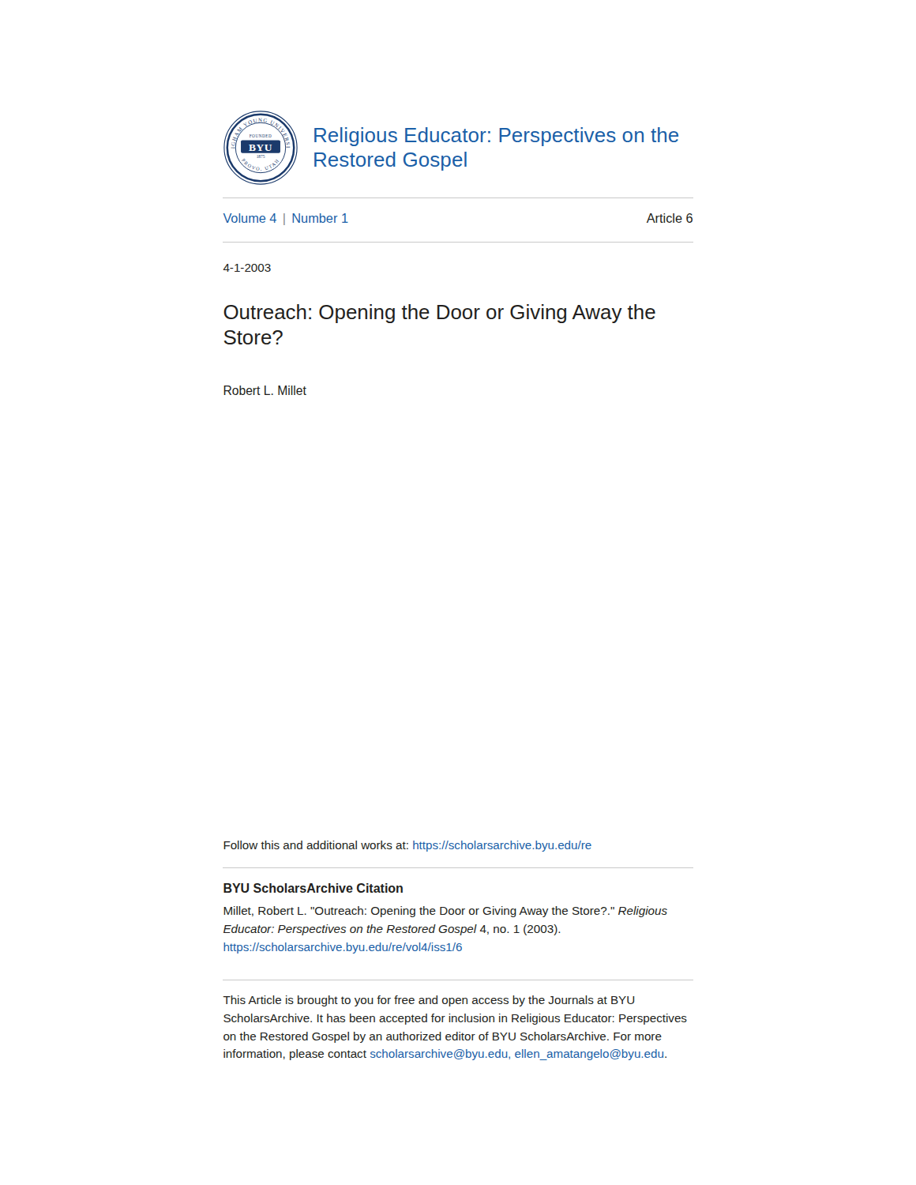BRIGHAM YOUNG UNIVERSITY PROVO, UTAH FOUNDED BYU 1875
Religious Educator: Perspectives on the Restored Gospel
Volume 4|Number 1
Article 6
4-1-2003
Outreach: Opening the Door or Giving Away the Store?
Robert L. Millet
Follow this and additional works at: https://scholarsarchive.byu.edu/re
BYU ScholarsArchive Citation
Millet, Robert L. "Outreach: Opening the Door or Giving Away the Store?." Religious Educator: Perspectives on the Restored Gospel 4, no. 1 (2003). https://scholarsarchive.byu.edu/re/vol4/iss1/6
This Article is brought to you for free and open access by the Journals at BYU ScholarsArchive. It has been accepted for inclusion in Religious Educator: Perspectives on the Restored Gospel by an authorized editor of BYU ScholarsArchive. For more information, please contact scholarsarchive@byu.edu, ellen_amatangelo@byu.edu.